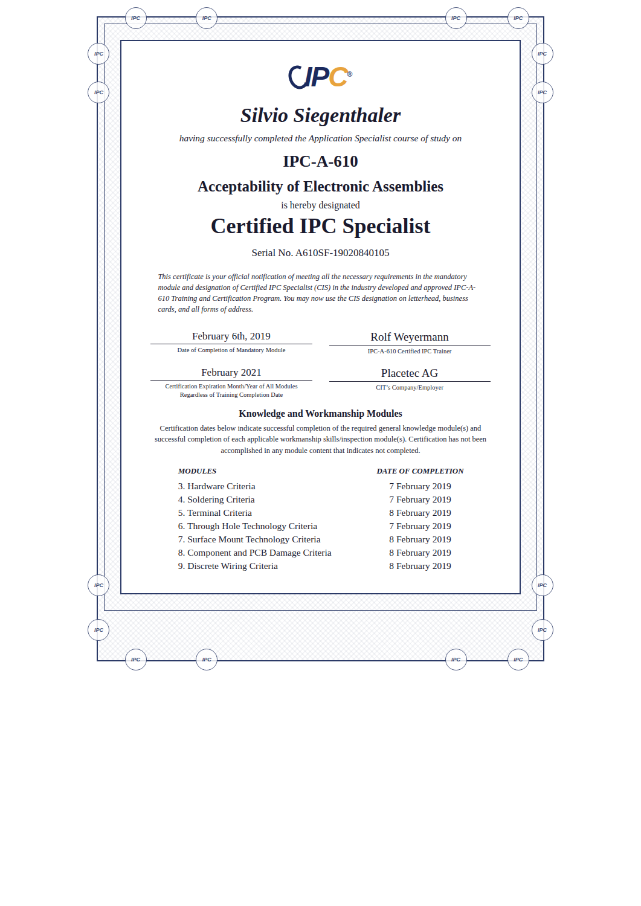IPC
IPC
IPC
IPC
IPC
IPC
IPC
IPC
IPC
IPC
IPC
IPC
IPC
IPC
IPC
IPC
IPC®
Silvio Siegenthaler
having successfully completed the Application Specialist course of study on
IPC-A-610
Acceptability of Electronic Assemblies
is hereby designated
Certified IPC Specialist
Serial No. A610SF-19020840105
This certificate is your official notification of meeting all the necessary requirements in the mandatory module and designation of Certified IPC Specialist (CIS) in the industry developed and approved IPC-A-610 Training and Certification Program. You may now use the CIS designation on letterhead, business cards, and all forms of address.
| February 6th, 2019 Date of Completion of Mandatory Module | Rolf Weyermann IPC-A-610 Certified IPC Trainer |
| February 2021 Certification Expiration Month/Year of All Modules Regardless of Training Completion Date | Placetec AG CIT’s Company/Employer |
Knowledge and Workmanship Modules
Certification dates below indicate successful completion of the required general knowledge module(s) and successful completion of each applicable workmanship skills/inspection module(s). Certification has not been accomplished in any module content that indicates not completed.
| MODULES | DATE OF COMPLETION |
| --- | --- |
| 3. Hardware Criteria | 7 February 2019 |
| 4. Soldering Criteria | 7 February 2019 |
| 5. Terminal Criteria | 8 February 2019 |
| 6. Through Hole Technology Criteria | 7 February 2019 |
| 7. Surface Mount Technology Criteria | 8 February 2019 |
| 8. Component and PCB Damage Criteria | 8 February 2019 |
| 9. Discrete Wiring Criteria | 8 February 2019 |